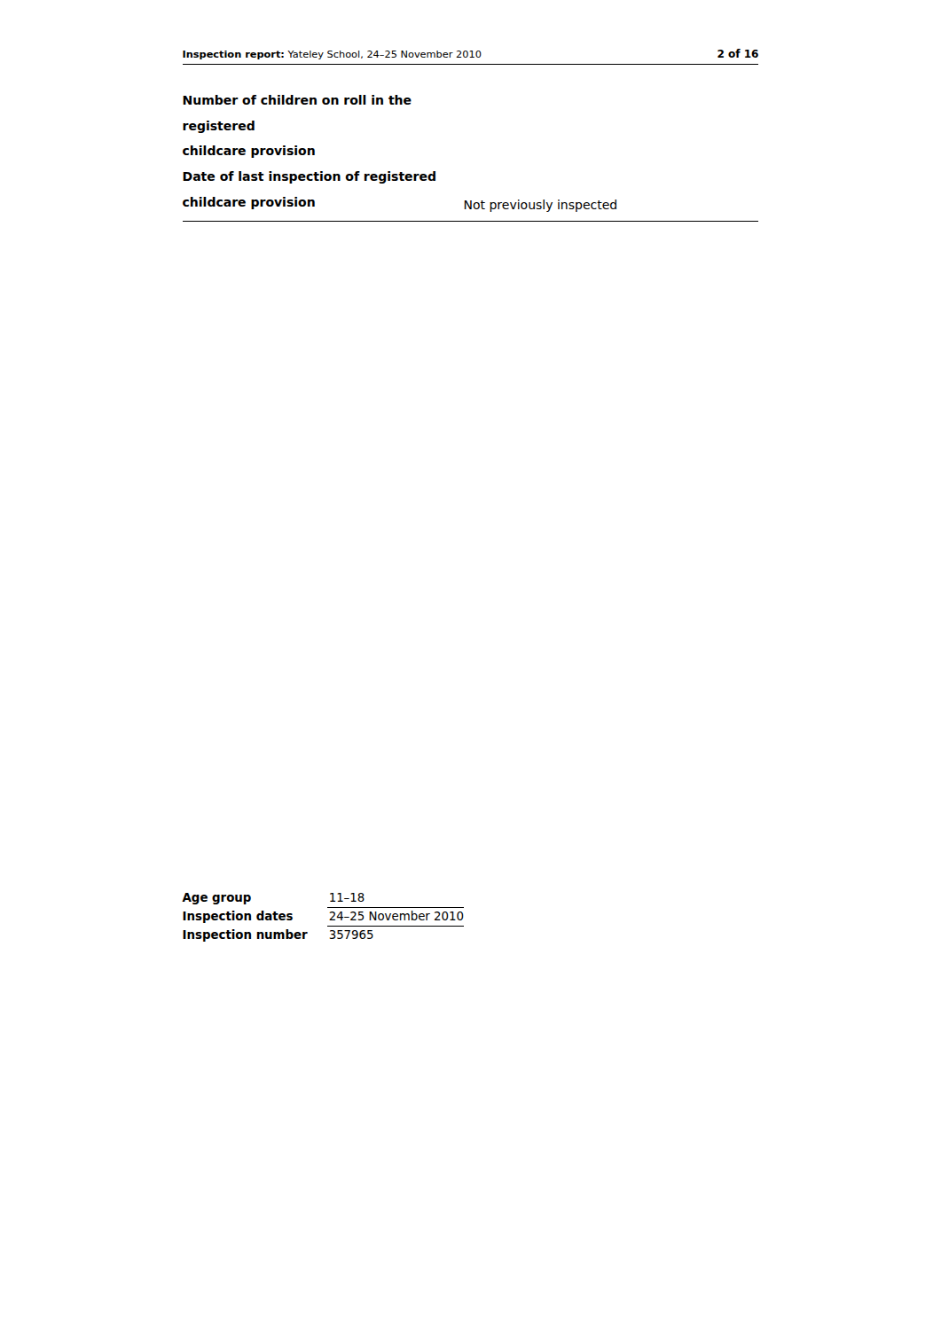Inspection report: Yateley School, 24–25 November 2010
2 of 16
| Number of children on roll in the registered | |
| childcare provision |
| Date of last inspection of registered | Not previously inspected |
| childcare provision |
| Age group | 11–18 |
| Inspection dates | 24–25 November 2010 |
| Inspection number | 357965 |